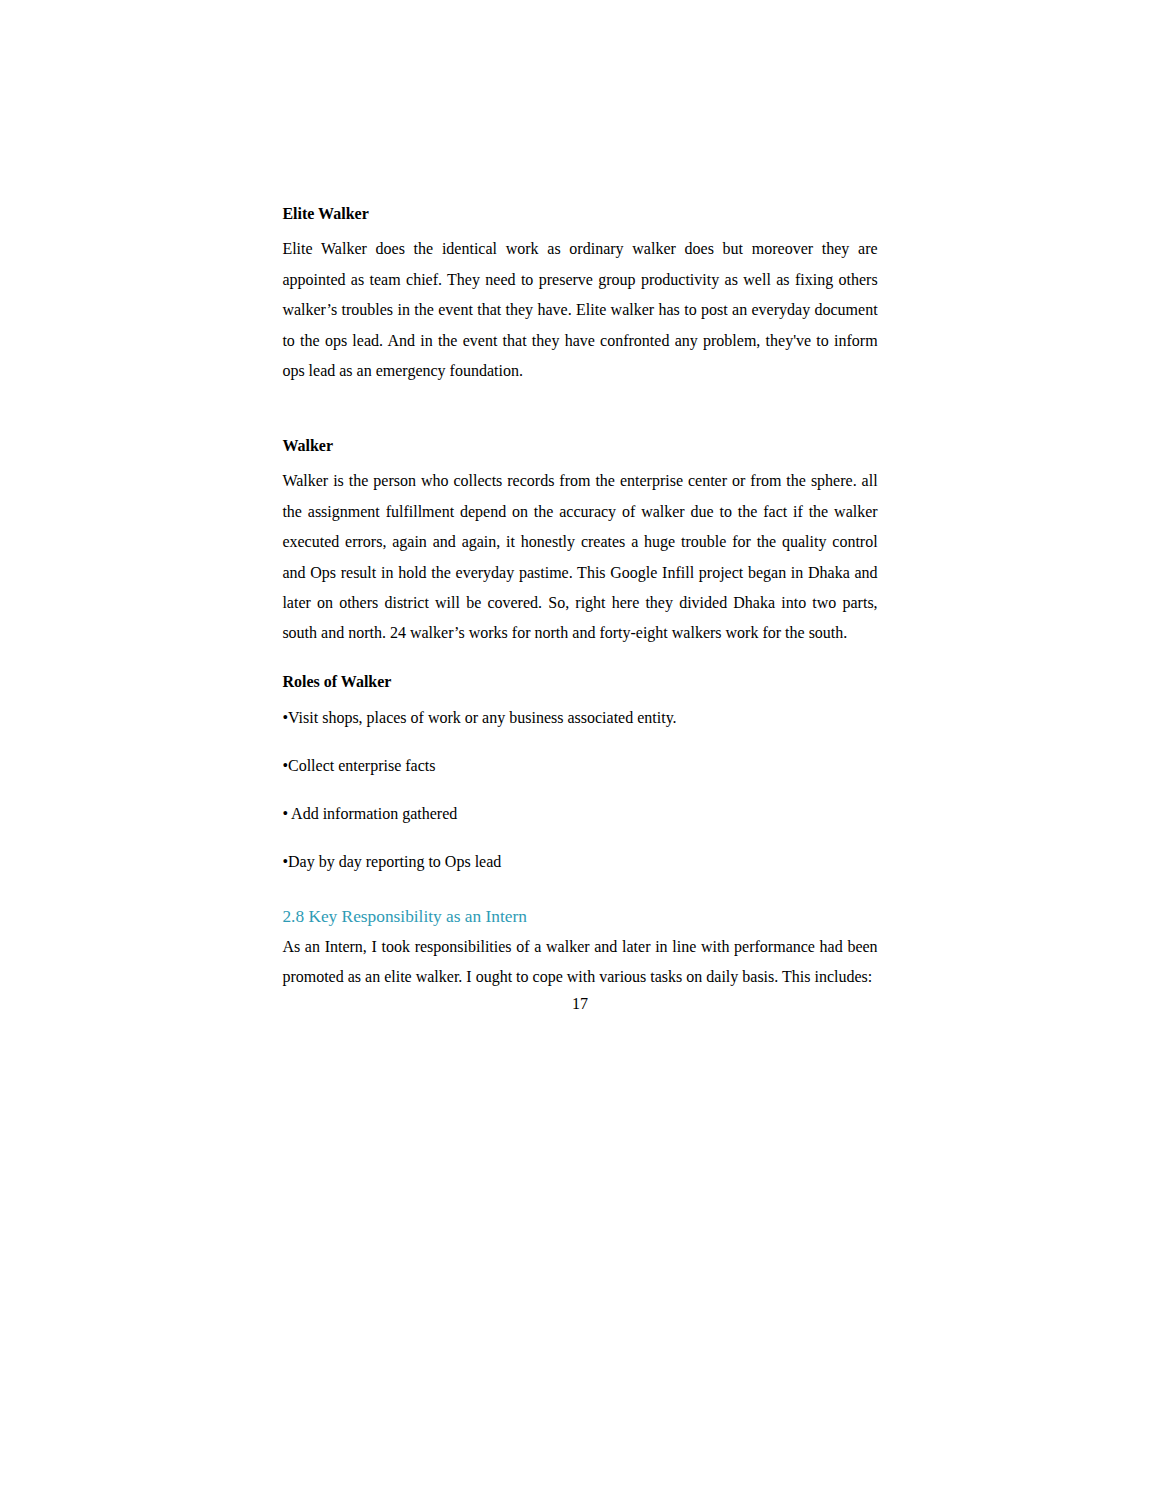Elite Walker
Elite Walker does the identical work as ordinary walker does but moreover they are appointed as team chief. They need to preserve group productivity as well as fixing others walker’s troubles in the event that they have. Elite walker has to post an everyday document to the ops lead. And in the event that they have confronted any problem, they've to inform ops lead as an emergency foundation.
Walker
Walker is the person who collects records from the enterprise center or from the sphere. all the assignment fulfillment depend on the accuracy of walker due to the fact if the walker executed errors, again and again, it honestly creates a huge trouble for the quality control and Ops result in hold the everyday pastime. This Google Infill project began in Dhaka and later on others district will be covered. So, right here they divided Dhaka into two parts, south and north. 24 walker’s works for north and forty-eight walkers work for the south.
Roles of Walker
•Visit shops, places of work or any business associated entity.
•Collect enterprise facts
• Add information gathered
•Day by day reporting to Ops lead
2.8 Key Responsibility as an Intern
As an Intern, I took responsibilities of a walker and later in line with performance had been promoted as an elite walker. I ought to cope with various tasks on daily basis. This includes:
17